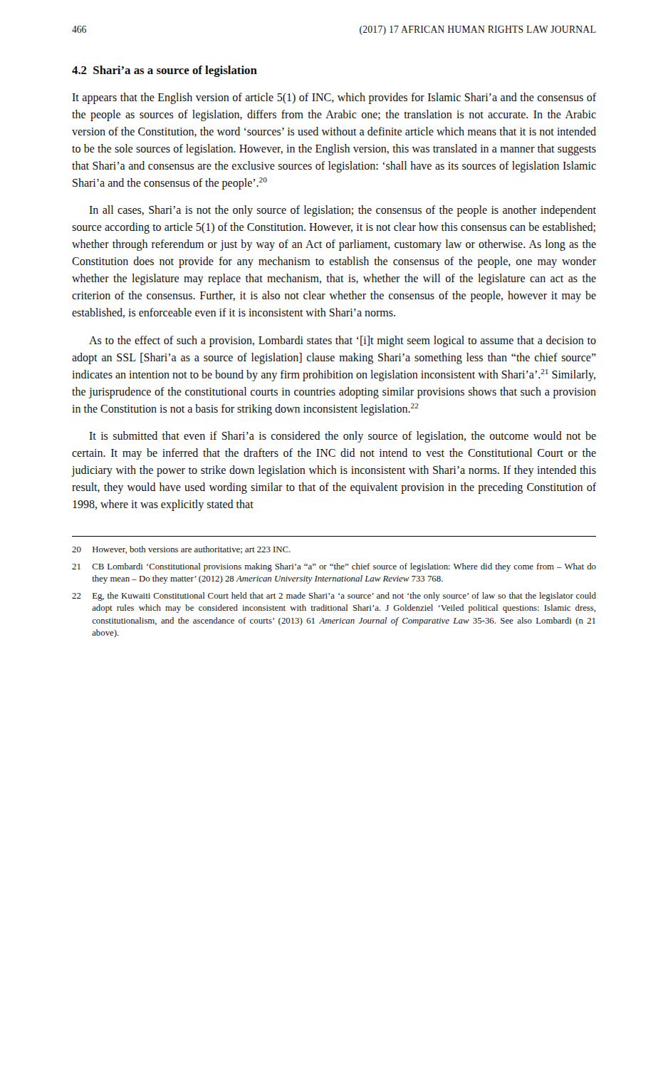466 (2017) 17 African Human Rights Law Journal
4.2 Shari’a as a source of legislation
It appears that the English version of article 5(1) of INC, which provides for Islamic Shari’a and the consensus of the people as sources of legislation, differs from the Arabic one; the translation is not accurate. In the Arabic version of the Constitution, the word ‘sources’ is used without a definite article which means that it is not intended to be the sole sources of legislation. However, in the English version, this was translated in a manner that suggests that Shari’a and consensus are the exclusive sources of legislation: ‘shall have as its sources of legislation Islamic Shari’a and the consensus of the people’.20
In all cases, Shari’a is not the only source of legislation; the consensus of the people is another independent source according to article 5(1) of the Constitution. However, it is not clear how this consensus can be established; whether through referendum or just by way of an Act of parliament, customary law or otherwise. As long as the Constitution does not provide for any mechanism to establish the consensus of the people, one may wonder whether the legislature may replace that mechanism, that is, whether the will of the legislature can act as the criterion of the consensus. Further, it is also not clear whether the consensus of the people, however it may be established, is enforceable even if it is inconsistent with Shari’a norms.
As to the effect of such a provision, Lombardi states that ‘[i]t might seem logical to assume that a decision to adopt an SSL [Shari’a as a source of legislation] clause making Shari’a something less than “the chief source” indicates an intention not to be bound by any firm prohibition on legislation inconsistent with Shari’a’.21 Similarly, the jurisprudence of the constitutional courts in countries adopting similar provisions shows that such a provision in the Constitution is not a basis for striking down inconsistent legislation.22
It is submitted that even if Shari’a is considered the only source of legislation, the outcome would not be certain. It may be inferred that the drafters of the INC did not intend to vest the Constitutional Court or the judiciary with the power to strike down legislation which is inconsistent with Shari’a norms. If they intended this result, they would have used wording similar to that of the equivalent provision in the preceding Constitution of 1998, where it was explicitly stated that
However, both versions are authoritative; art 223 INC.
CB Lombardi ‘Constitutional provisions making Shari’a “a” or “the” chief source of legislation: Where did they come from – What do they mean – Do they matter’ (2012) 28 American University International Law Review 733 768.
Eg, the Kuwaiti Constitutional Court held that art 2 made Shari’a ‘a source’ and not ‘the only source’ of law so that the legislator could adopt rules which may be considered inconsistent with traditional Shari’a. J Goldenziel ‘Veiled political questions: Islamic dress, constitutionalism, and the ascendance of courts’ (2013) 61 American Journal of Comparative Law 35-36. See also Lombardi (n 21 above).